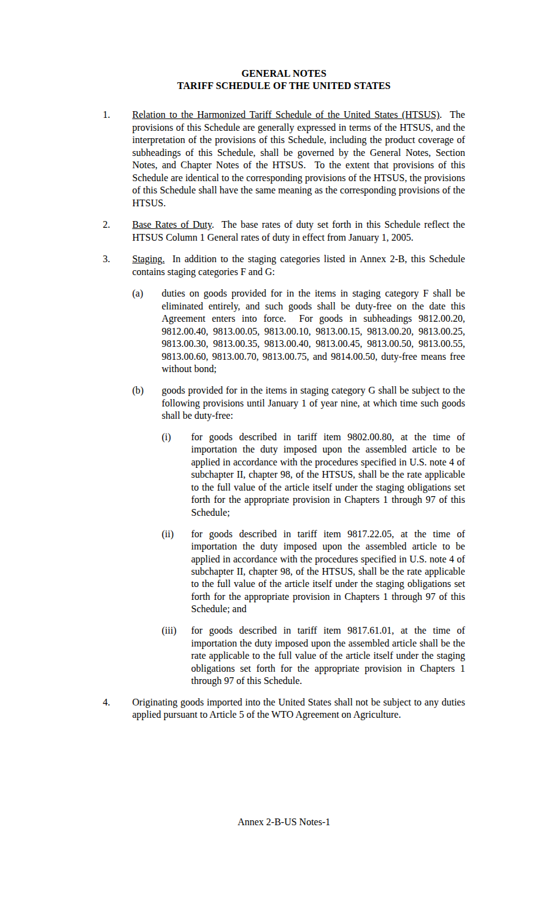GENERAL NOTES TARIFF SCHEDULE OF THE UNITED STATES
1. Relation to the Harmonized Tariff Schedule of the United States (HTSUS). The provisions of this Schedule are generally expressed in terms of the HTSUS, and the interpretation of the provisions of this Schedule, including the product coverage of subheadings of this Schedule, shall be governed by the General Notes, Section Notes, and Chapter Notes of the HTSUS. To the extent that provisions of this Schedule are identical to the corresponding provisions of the HTSUS, the provisions of this Schedule shall have the same meaning as the corresponding provisions of the HTSUS.
2. Base Rates of Duty. The base rates of duty set forth in this Schedule reflect the HTSUS Column 1 General rates of duty in effect from January 1, 2005.
3. Staging. In addition to the staging categories listed in Annex 2-B, this Schedule contains staging categories F and G:
(a) duties on goods provided for in the items in staging category F shall be eliminated entirely, and such goods shall be duty-free on the date this Agreement enters into force. For goods in subheadings 9812.00.20, 9812.00.40, 9813.00.05, 9813.00.10, 9813.00.15, 9813.00.20, 9813.00.25, 9813.00.30, 9813.00.35, 9813.00.40, 9813.00.45, 9813.00.50, 9813.00.55, 9813.00.60, 9813.00.70, 9813.00.75, and 9814.00.50, duty-free means free without bond;
(b) goods provided for in the items in staging category G shall be subject to the following provisions until January 1 of year nine, at which time such goods shall be duty-free:
(i) for goods described in tariff item 9802.00.80, at the time of importation the duty imposed upon the assembled article to be applied in accordance with the procedures specified in U.S. note 4 of subchapter II, chapter 98, of the HTSUS, shall be the rate applicable to the full value of the article itself under the staging obligations set forth for the appropriate provision in Chapters 1 through 97 of this Schedule;
(ii) for goods described in tariff item 9817.22.05, at the time of importation the duty imposed upon the assembled article to be applied in accordance with the procedures specified in U.S. note 4 of subchapter II, chapter 98, of the HTSUS, shall be the rate applicable to the full value of the article itself under the staging obligations set forth for the appropriate provision in Chapters 1 through 97 of this Schedule; and
(iii) for goods described in tariff item 9817.61.01, at the time of importation the duty imposed upon the assembled article shall be the rate applicable to the full value of the article itself under the staging obligations set forth for the appropriate provision in Chapters 1 through 97 of this Schedule.
4. Originating goods imported into the United States shall not be subject to any duties applied pursuant to Article 5 of the WTO Agreement on Agriculture.
Annex 2-B-US Notes-1